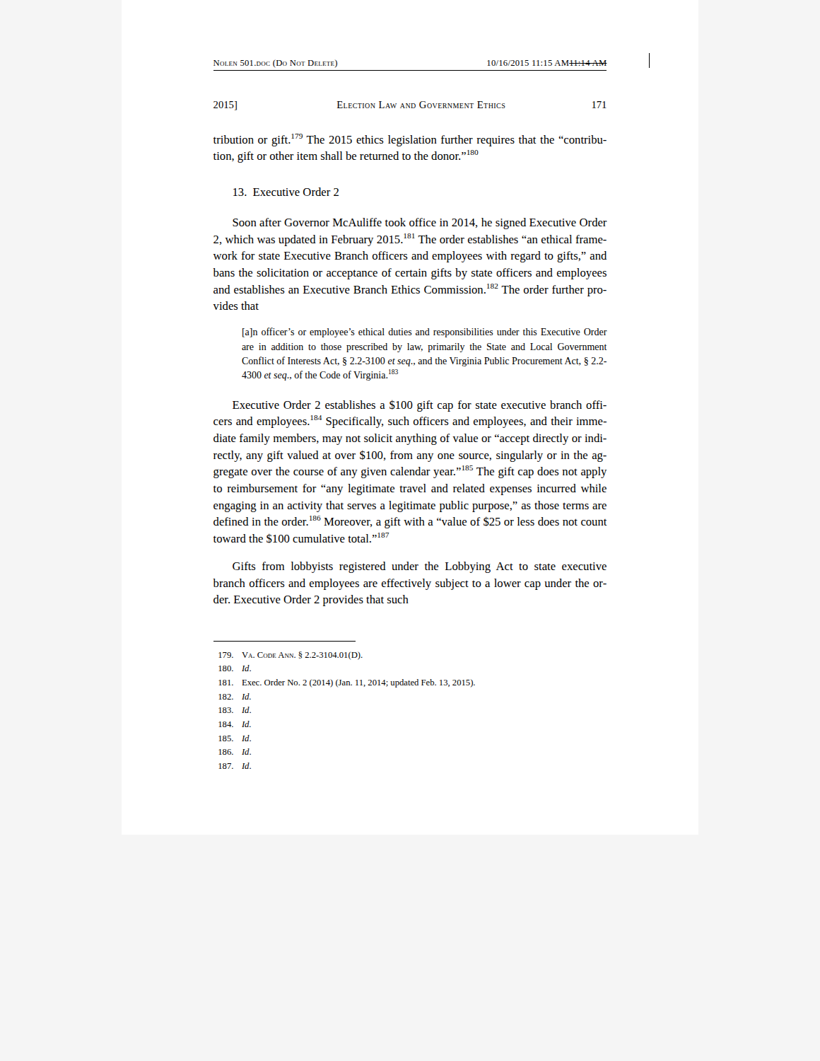Nolen 501.doc (Do Not Delete) 10/16/2015 11:15 AM11:14 AM
2015] Election Law and Government Ethics 171
tribution or gift.179 The 2015 ethics legislation further requires that the “contribution, gift or other item shall be returned to the donor.”180
13. Executive Order 2
Soon after Governor McAuliffe took office in 2014, he signed Executive Order 2, which was updated in February 2015.181 The order establishes “an ethical framework for state Executive Branch officers and employees with regard to gifts,” and bans the solicitation or acceptance of certain gifts by state officers and employees and establishes an Executive Branch Ethics Commission.182 The order further provides that
[a]n officer’s or employee’s ethical duties and responsibilities under this Executive Order are in addition to those prescribed by law, primarily the State and Local Government Conflict of Interests Act, § 2.2-3100 et seq., and the Virginia Public Procurement Act, § 2.2-4300 et seq., of the Code of Virginia.183
Executive Order 2 establishes a $100 gift cap for state executive branch officers and employees.184 Specifically, such officers and employees, and their immediate family members, may not solicit anything of value or “accept directly or indirectly, any gift valued at over $100, from any one source, singularly or in the aggregate over the course of any given calendar year.”185 The gift cap does not apply to reimbursement for “any legitimate travel and related expenses incurred while engaging in an activity that serves a legitimate public purpose,” as those terms are defined in the order.186 Moreover, a gift with a “value of $25 or less does not count toward the $100 cumulative total.”187
Gifts from lobbyists registered under the Lobbying Act to state executive branch officers and employees are effectively subject to a lower cap under the order. Executive Order 2 provides that such
179. Va. Code Ann. § 2.2-3104.01(D).
180. Id.
181. Exec. Order No. 2 (2014) (Jan. 11, 2014; updated Feb. 13, 2015).
182. Id.
183. Id.
184. Id.
185. Id.
186. Id.
187. Id.